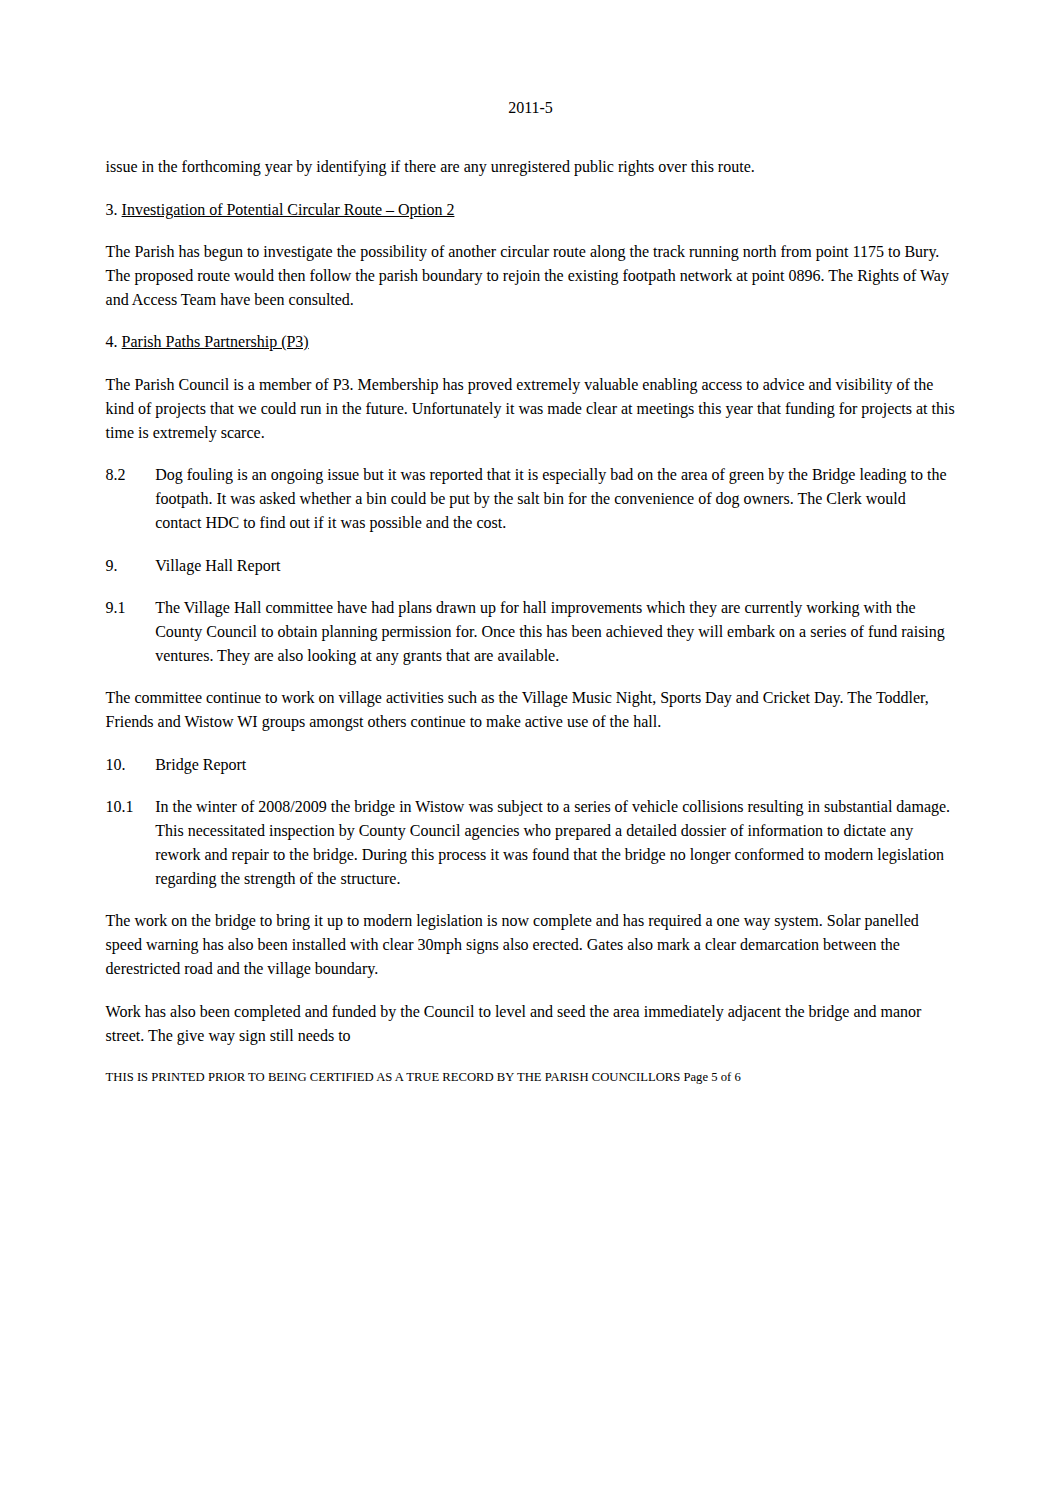2011-5
issue in the forthcoming year by identifying if there are any unregistered public rights over this route.
3. Investigation of Potential Circular Route – Option 2
The Parish has begun to investigate the possibility of another circular route along the track running north from point 1175 to Bury. The proposed route would then follow the parish boundary to rejoin the existing footpath network at point 0896. The Rights of Way and Access Team have been consulted.
4. Parish Paths Partnership (P3)
The Parish Council is a member of P3. Membership has proved extremely valuable enabling access to advice and visibility of the kind of projects that we could run in the future. Unfortunately it was made clear at meetings this year that funding for projects at this time is extremely scarce.
8.2
Dog fouling is an ongoing issue but it was reported that it is especially bad on the area of green by the Bridge leading to the footpath. It was asked whether a bin could be put by the salt bin for the convenience of dog owners. The Clerk would contact HDC to find out if it was possible and the cost.
9.
Village Hall Report
9.1
The Village Hall committee have had plans drawn up for hall improvements which they are currently working with the County Council to obtain planning permission for. Once this has been achieved they will embark on a series of fund raising ventures. They are also looking at any grants that are available.
The committee continue to work on village activities such as the Village Music Night, Sports Day and Cricket Day. The Toddler, Friends and Wistow WI groups amongst others continue to make active use of the hall.
10.
Bridge Report
10.1
In the winter of 2008/2009 the bridge in Wistow was subject to a series of vehicle collisions resulting in substantial damage. This necessitated inspection by County Council agencies who prepared a detailed dossier of information to dictate any rework and repair to the bridge. During this process it was found that the bridge no longer conformed to modern legislation regarding the strength of the structure.
The work on the bridge to bring it up to modern legislation is now complete and has required a one way system. Solar panelled speed warning has also been installed with clear 30mph signs also erected. Gates also mark a clear demarcation between the derestricted road and the village boundary.
Work has also been completed and funded by the Council to level and seed the area immediately adjacent the bridge and manor street. The give way sign still needs to
THIS IS PRINTED PRIOR TO BEING CERTIFIED AS A TRUE RECORD BY THE PARISH COUNCILLORS Page 5 of 6